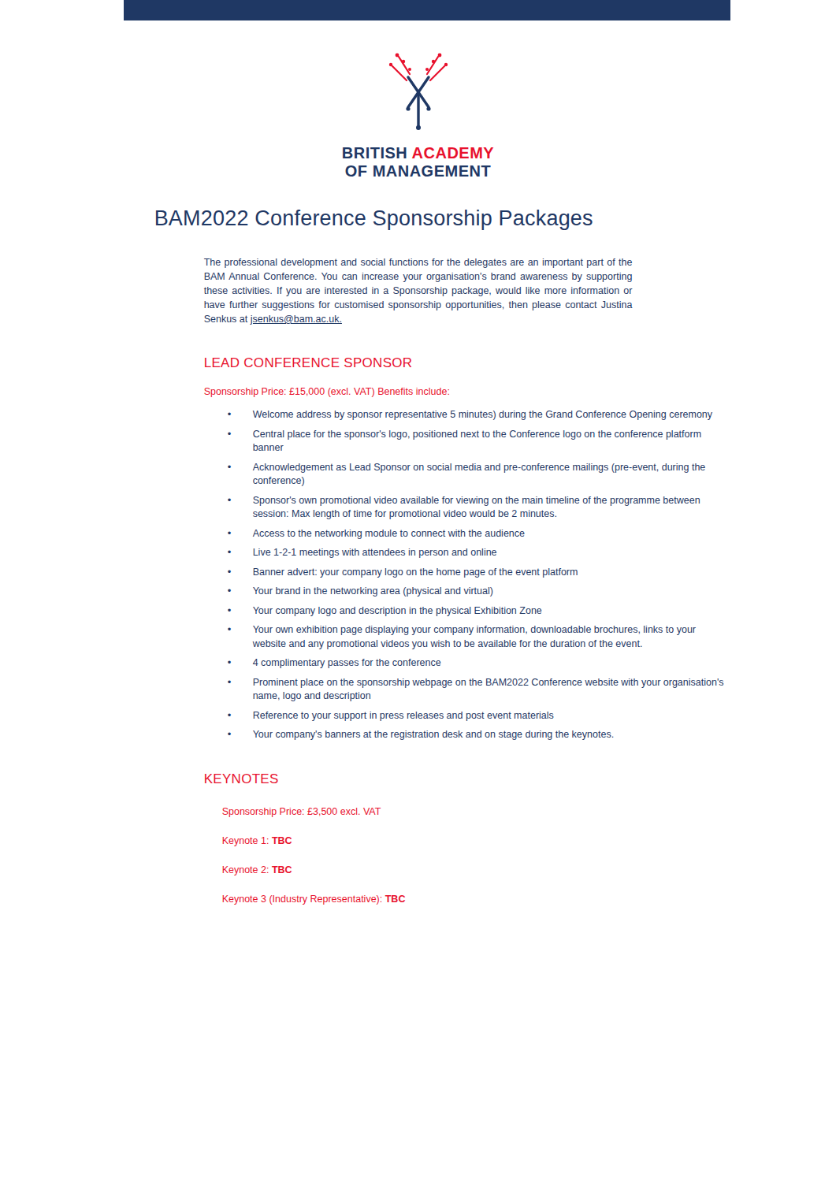BRITISH ACADEMY
OF MANAGEMENT
BAM2022 Conference Sponsorship Packages
The professional development and social functions for the delegates are an important part of the BAM Annual Conference. You can increase your organisation's brand awareness by supporting these activities. If you are interested in a Sponsorship package, would like more information or have further suggestions for customised sponsorship opportunities, then please contact Justina Senkus at jsenkus@bam.ac.uk.
LEAD CONFERENCE SPONSOR
Sponsorship Price: £15,000 (excl. VAT) Benefits include:
Welcome address by sponsor representative 5 minutes) during the Grand Conference Opening ceremony
Central place for the sponsor's logo, positioned next to the Conference logo on the conference platform banner
Acknowledgement as Lead Sponsor on social media and pre-conference mailings (pre-event, during the conference)
Sponsor's own promotional video available for viewing on the main timeline of the programme between session: Max length of time for promotional video would be 2 minutes.
Access to the networking module to connect with the audience
Live 1-2-1 meetings with attendees in person and online
Banner advert: your company logo on the home page of the event platform
Your brand in the networking area (physical and virtual)
Your company logo and description in the physical Exhibition Zone
Your own exhibition page displaying your company information, downloadable brochures, links to your website and any promotional videos you wish to be available for the duration of the event.
4 complimentary passes for the conference
Prominent place on the sponsorship webpage on the BAM2022 Conference website with your organisation's name, logo and description
Reference to your support in press releases and post event materials
Your company's banners at the registration desk and on stage during the keynotes.
KEYNOTES
Sponsorship Price: £3,500 excl. VAT
Keynote 1: TBC
Keynote 2: TBC
Keynote 3 (Industry Representative): TBC